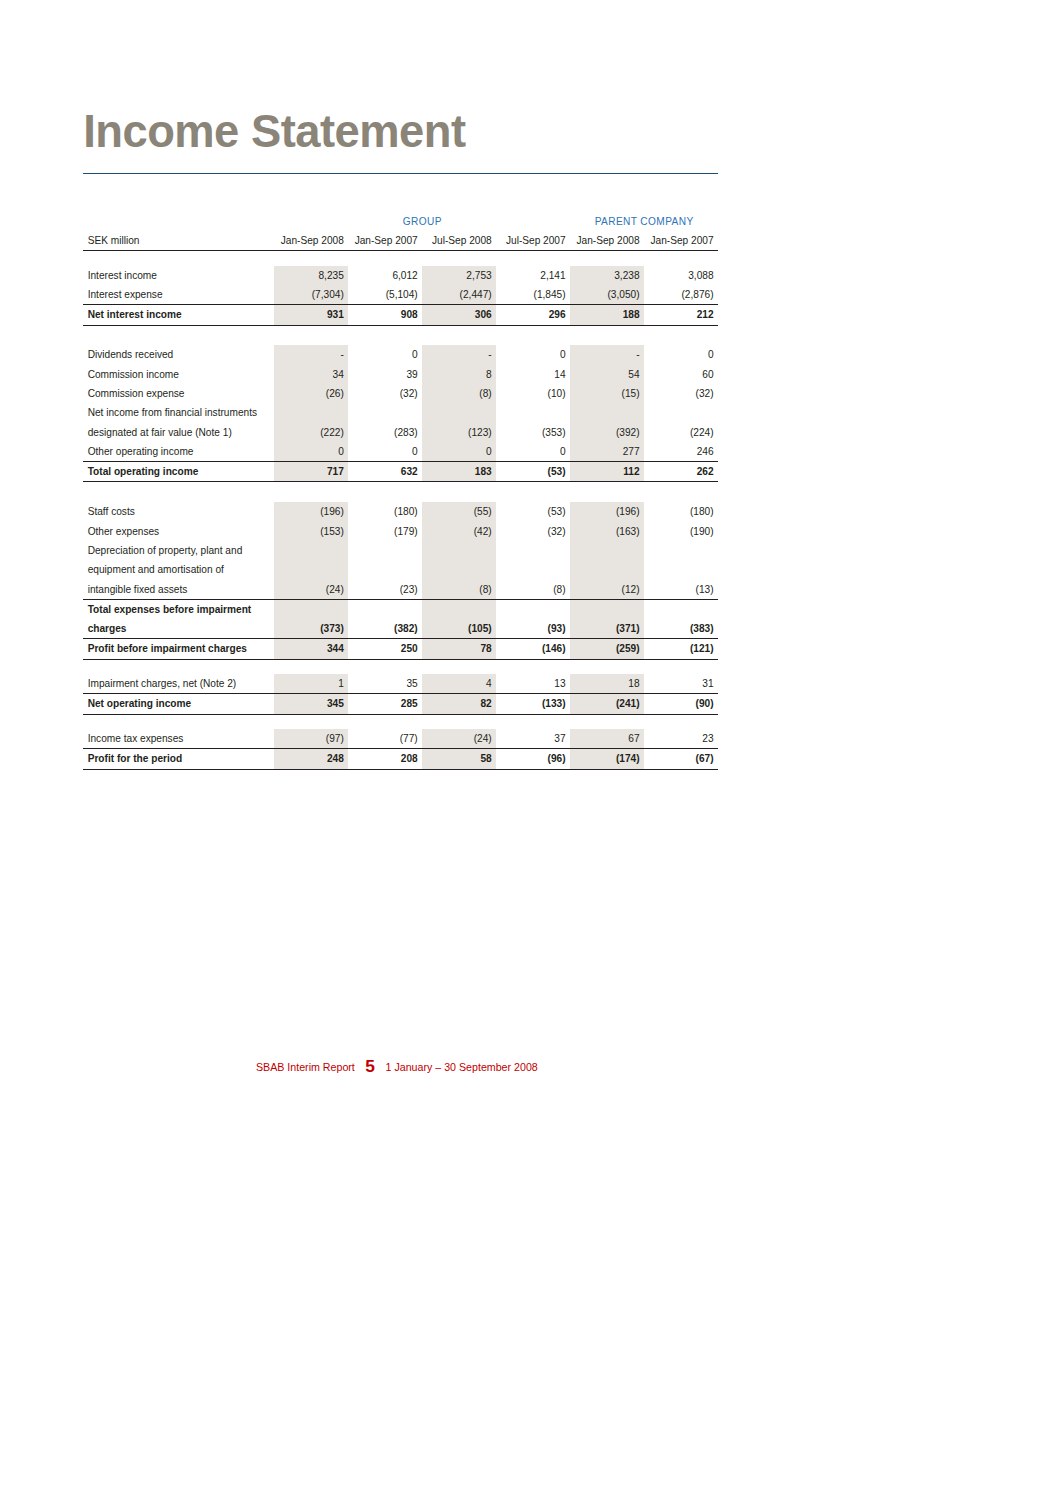Income Statement
| | GROUP | PARENT COMPANY |
| SEK million | Jan-Sep 2008 | Jan-Sep 2007 | Jul-Sep 2008 | Jul-Sep 2007 | Jan-Sep 2008 | Jan-Sep 2007 |
| Interest income | 8,235 | 6,012 | 2,753 | 2,141 | 3,238 | 3,088 |
| Interest expense | (7,304) | (5,104) | (2,447) | (1,845) | (3,050) | (2,876) |
| Net interest income | 931 | 908 | 306 | 296 | 188 | 212 |
| Dividends received | - | 0 | - | 0 | - | 0 |
| Commission income | 34 | 39 | 8 | 14 | 54 | 60 |
| Commission expense | (26) | (32) | (8) | (10) | (15) | (32) |
| Net income from financial instruments | | | | | | |
| designated at fair value (Note 1) | (222) | (283) | (123) | (353) | (392) | (224) |
| Other operating income | 0 | 0 | 0 | 0 | 277 | 246 |
| Total operating income | 717 | 632 | 183 | (53) | 112 | 262 |
| Staff costs | (196) | (180) | (55) | (53) | (196) | (180) |
| Other expenses | (153) | (179) | (42) | (32) | (163) | (190) |
| Depreciation of property, plant and | | | | | | |
| equipment and amortisation of | | | | | | |
| intangible fixed assets | (24) | (23) | (8) | (8) | (12) | (13) |
| Total expenses before impairment | | | | | | |
| charges | (373) | (382) | (105) | (93) | (371) | (383) |
| Profit before impairment charges | 344 | 250 | 78 | (146) | (259) | (121) |
| Impairment charges, net (Note 2) | 1 | 35 | 4 | 13 | 18 | 31 |
| Net operating income | 345 | 285 | 82 | (133) | (241) | (90) |
| Income tax expenses | (97) | (77) | (24) | 37 | 67 | 23 |
| Profit for the period | 248 | 208 | 58 | (96) | (174) | (67) |
SBAB Interim Report 5 1 January – 30 September 2008